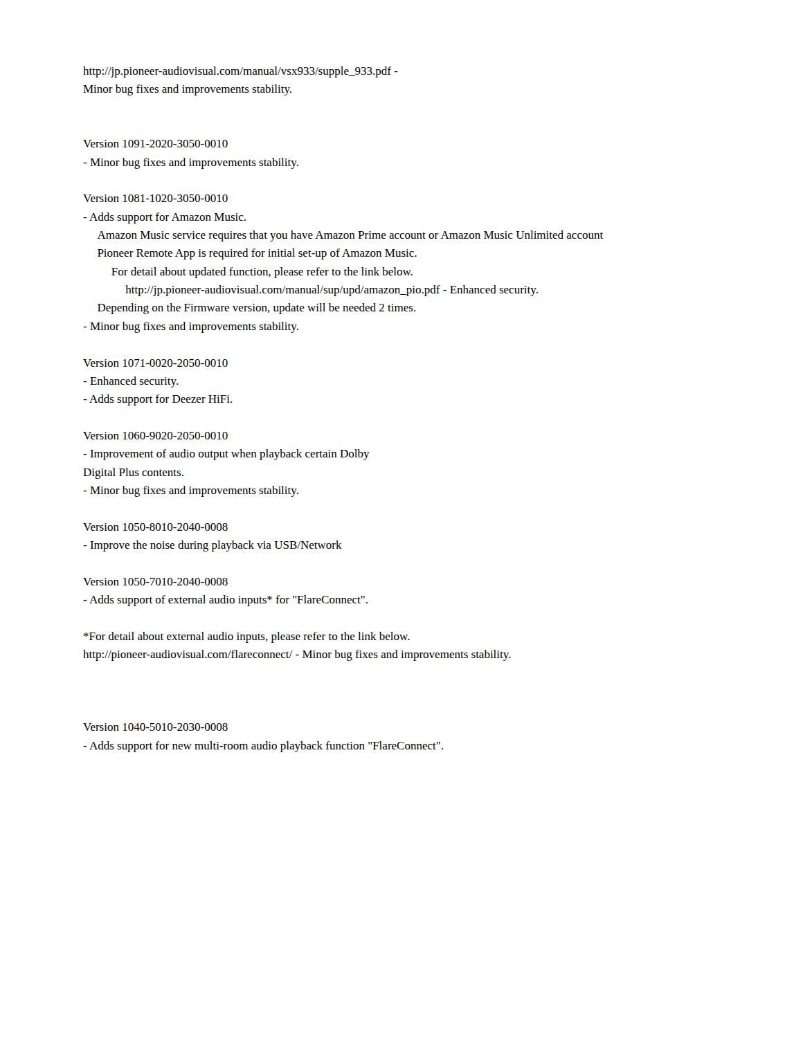http://jp.pioneer-audiovisual.com/manual/vsx933/supple_933.pdf -
Minor bug fixes and improvements stability.
Version 1091-2020-3050-0010
- Minor bug fixes and improvements stability.
Version 1081-1020-3050-0010
- Adds support for Amazon Music.
Amazon Music service requires that you have Amazon Prime account or Amazon Music Unlimited account
Pioneer Remote App is required for initial set-up of Amazon Music.
For detail about updated function, please refer to the link below.
http://jp.pioneer-audiovisual.com/manual/sup/upd/amazon_pio.pdf - Enhanced security.
Depending on the Firmware version, update will be needed 2 times.
- Minor bug fixes and improvements stability.
Version 1071-0020-2050-0010
- Enhanced security.
- Adds support for Deezer HiFi.
Version 1060-9020-2050-0010
- Improvement of audio output when playback certain Dolby
Digital Plus contents.
- Minor bug fixes and improvements stability.
Version 1050-8010-2040-0008
- Improve the noise during playback via USB/Network
Version 1050-7010-2040-0008
- Adds support of external audio inputs* for "FlareConnect".
*For detail about external audio inputs, please refer to the link below.
http://pioneer-audiovisual.com/flareconnect/ - Minor bug fixes and improvements stability.
Version 1040-5010-2030-0008
- Adds support for new multi-room audio playback function "FlareConnect".